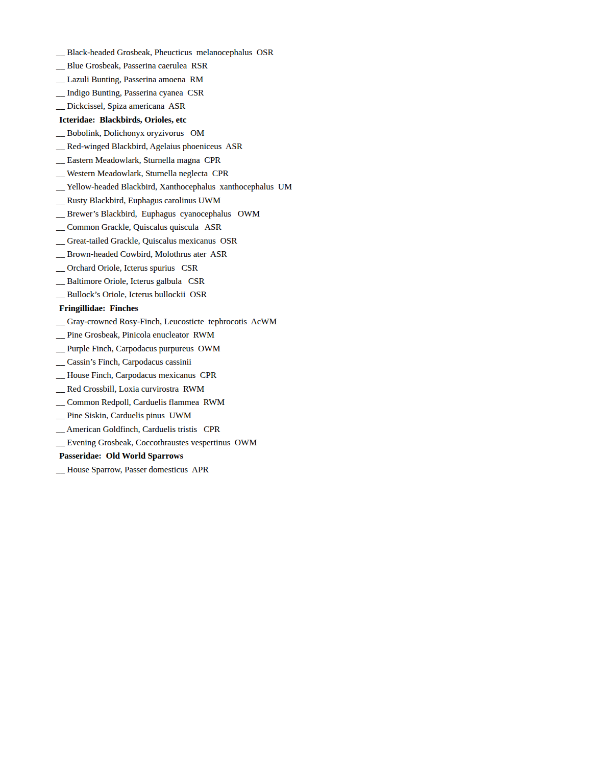__ Black-headed Grosbeak, Pheucticus melanocephalus OSR
__ Blue Grosbeak, Passerina caerulea RSR
__ Lazuli Bunting, Passerina amoena RM
__ Indigo Bunting, Passerina cyanea CSR
__ Dickcissel, Spiza americana ASR
Icteridae: Blackbirds, Orioles, etc
__ Bobolink, Dolichonyx oryzivorus OM
__ Red-winged Blackbird, Agelaius phoeniceus ASR
__ Eastern Meadowlark, Sturnella magna CPR
__ Western Meadowlark, Sturnella neglecta CPR
__ Yellow-headed Blackbird, Xanthocephalus xanthocephalus UM
__ Rusty Blackbird, Euphagus carolinus UWM
__ Brewer’s Blackbird, Euphagus cyanocephalus OWM
__ Common Grackle, Quiscalus quiscula ASR
__ Great-tailed Grackle, Quiscalus mexicanus OSR
__ Brown-headed Cowbird, Molothrus ater ASR
__ Orchard Oriole, Icterus spurius CSR
__ Baltimore Oriole, Icterus galbula CSR
__ Bullock’s Oriole, Icterus bullockii OSR
Fringillidae: Finches
__ Gray-crowned Rosy-Finch, Leucosticte tephrocotis AcWM
__ Pine Grosbeak, Pinicola enucleator RWM
__ Purple Finch, Carpodacus purpureus OWM
__ Cassin’s Finch, Carpodacus cassinii
__ House Finch, Carpodacus mexicanus CPR
__ Red Crossbill, Loxia curvirostra RWM
__ Common Redpoll, Carduelis flammea RWM
__ Pine Siskin, Carduelis pinus UWM
__ American Goldfinch, Carduelis tristis CPR
__ Evening Grosbeak, Coccothraustes vespertinus OWM
Passeridae: Old World Sparrows
__ House Sparrow, Passer domesticus APR